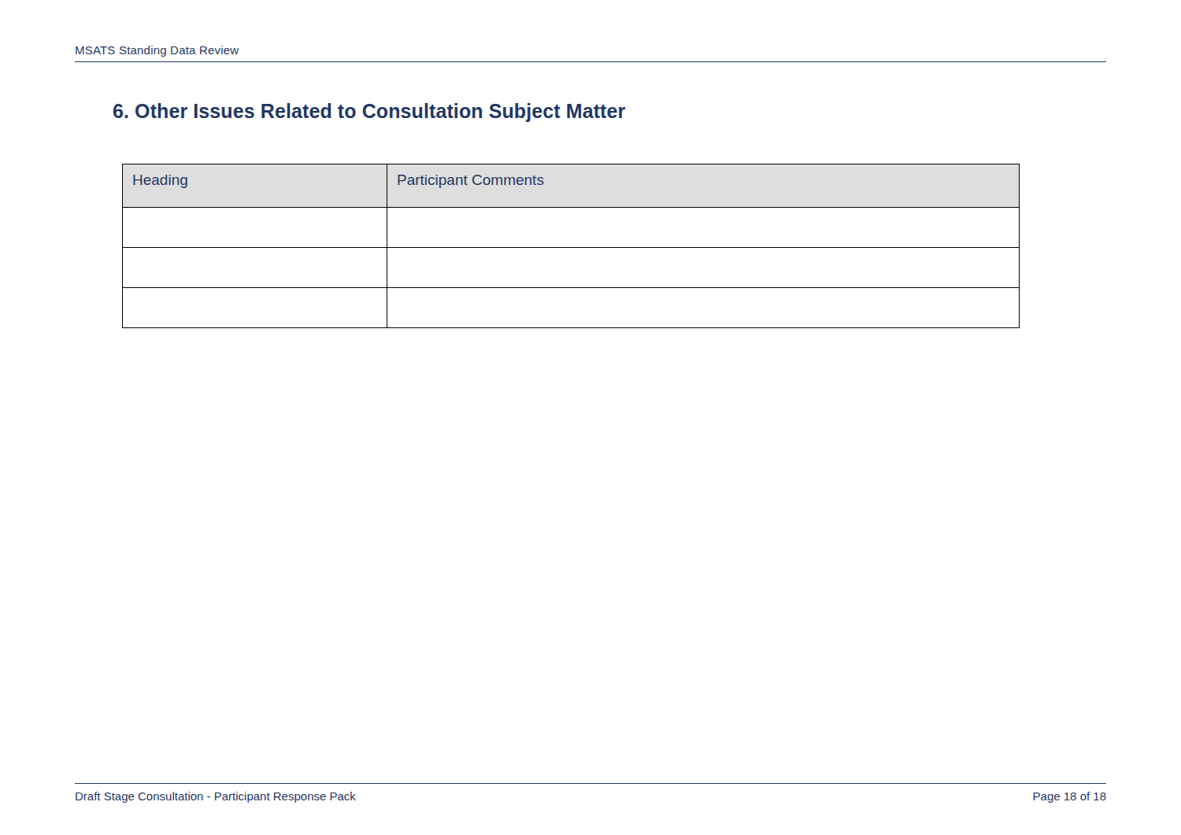MSATS Standing Data Review
6. Other Issues Related to Consultation Subject Matter
| Heading | Participant Comments |
| --- | --- |
Draft Stage Consultation - Participant Response Pack Page 18 of 18